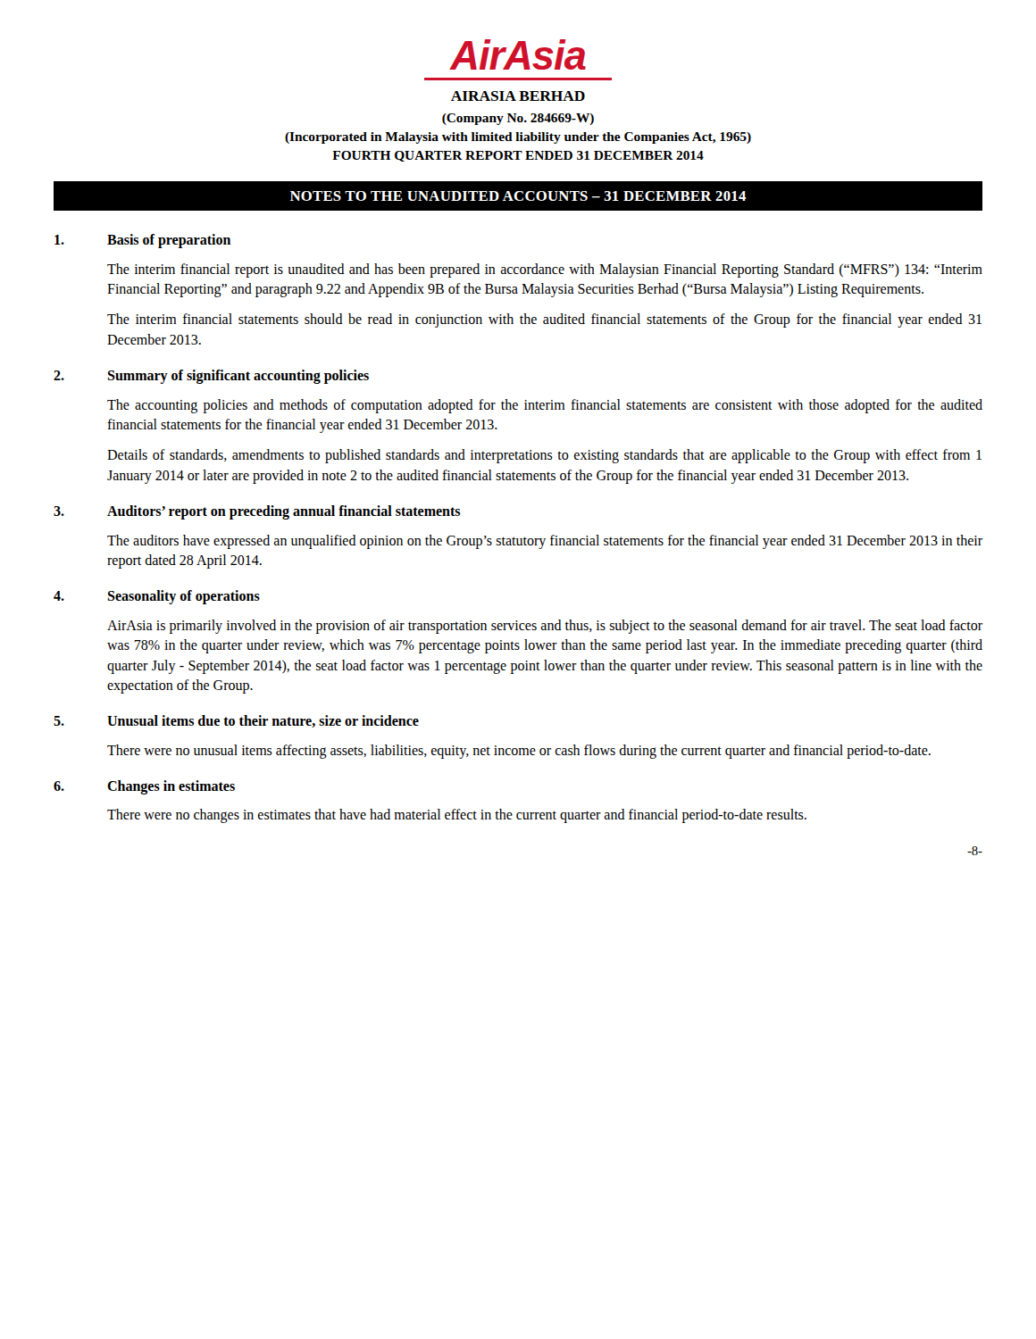AirAsia
AIRASIA BERHAD
(Company No. 284669-W)
(Incorporated in Malaysia with limited liability under the Companies Act, 1965)
FOURTH QUARTER REPORT ENDED 31 DECEMBER 2014
NOTES TO THE UNAUDITED ACCOUNTS – 31 DECEMBER 2014
1. Basis of preparation
The interim financial report is unaudited and has been prepared in accordance with Malaysian Financial Reporting Standard (“MFRS”) 134: “Interim Financial Reporting” and paragraph 9.22 and Appendix 9B of the Bursa Malaysia Securities Berhad (“Bursa Malaysia”) Listing Requirements.
The interim financial statements should be read in conjunction with the audited financial statements of the Group for the financial year ended 31 December 2013.
2. Summary of significant accounting policies
The accounting policies and methods of computation adopted for the interim financial statements are consistent with those adopted for the audited financial statements for the financial year ended 31 December 2013.
Details of standards, amendments to published standards and interpretations to existing standards that are applicable to the Group with effect from 1 January 2014 or later are provided in note 2 to the audited financial statements of the Group for the financial year ended 31 December 2013.
3. Auditors’ report on preceding annual financial statements
The auditors have expressed an unqualified opinion on the Group’s statutory financial statements for the financial year ended 31 December 2013 in their report dated 28 April 2014.
4. Seasonality of operations
AirAsia is primarily involved in the provision of air transportation services and thus, is subject to the seasonal demand for air travel. The seat load factor was 78% in the quarter under review, which was 7% percentage points lower than the same period last year. In the immediate preceding quarter (third quarter July - September 2014), the seat load factor was 1 percentage point lower than the quarter under review. This seasonal pattern is in line with the expectation of the Group.
5. Unusual items due to their nature, size or incidence
There were no unusual items affecting assets, liabilities, equity, net income or cash flows during the current quarter and financial period-to-date.
6. Changes in estimates
There were no changes in estimates that have had material effect in the current quarter and financial period-to-date results.
-8-